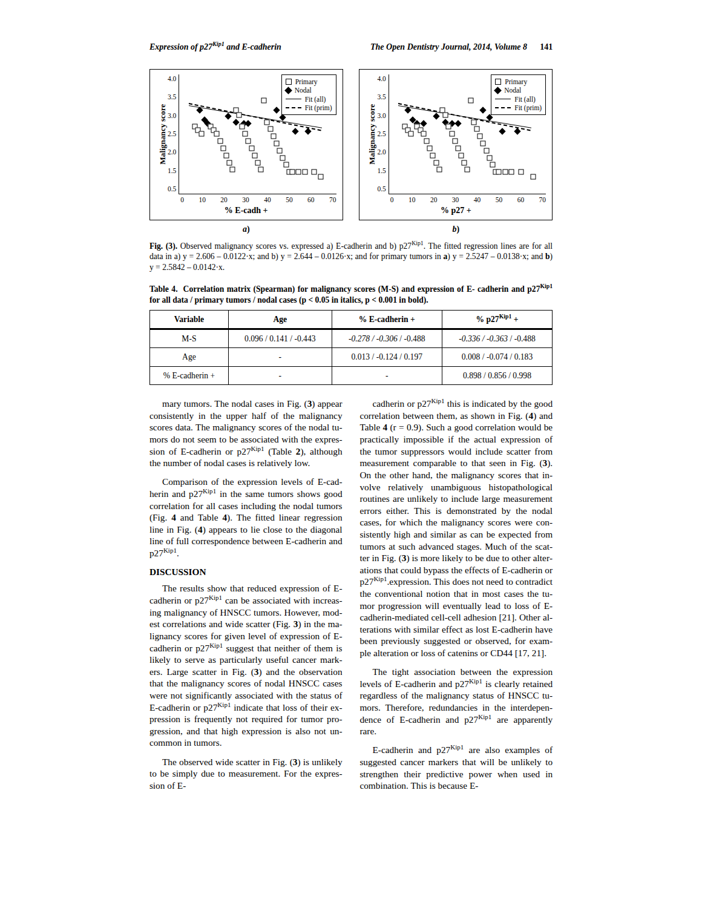Expression of p27Kip1 and E-cadherin
The Open Dentistry Journal, 2014, Volume 8141
Primary
Nodal
Fit (all)
Fit (prim)
Malignancy score
4.0
3.5
3.0
2.5
2.0
1.5
0.5
010203040506070
% E-cadh +
Primary
Nodal
Fit (all)
Fit (prim)
Malignancy score
4.0
3.5
3.0
2.5
2.0
1.5
0.5
010203040506070
% p27 +
a)
b)
Fig. (3). Observed malignancy scores vs. expressed a) E-cadherin and b) p27Kip1. The fitted regression lines are for all data in a) y = 2.606 – 0.0122·x; and b) y = 2.644 – 0.0126·x; and for primary tumors in a) y = 2.5247 – 0.0138·x; and b) y = 2.5842 – 0.0142·x.
Table 4. Correlation matrix (Spearman) for malignancy scores (M-S) and expression of E- cadherin and p27Kip1 for all data / primary tumors / nodal cases (p < 0.05 in italics, p < 0.001 in bold).
| Variable | Age | % E-cadherin + | % p27 Kip1 + |
| --- | --- | --- | --- |
| M-S | 0.096 / 0.141 / -0.443 | -0.278 / -0.306 / -0.488 | -0.336 / -0.363 / -0.488 |
| Age | - | 0.013 / -0.124 / 0.197 | 0.008 / -0.074 / 0.183 |
| % E-cadherin + | - | - | 0.898 / 0.856 / 0.998 |
mary tumors. The nodal cases in Fig. (3) appear consistently in the upper half of the malignancy scores data. The malignancy scores of the nodal tumors do not seem to be associated with the expression of E-cadherin or p27Kip1 (Table 2), although the number of nodal cases is relatively low.
Comparison of the expression levels of E-cadherin and p27Kip1 in the same tumors shows good correlation for all cases including the nodal tumors (Fig. 4 and Table 4). The fitted linear regression line in Fig. (4) appears to lie close to the diagonal line of full correspondence between E-cadherin and p27Kip1.
DISCUSSION
The results show that reduced expression of E-cadherin or p27Kip1 can be associated with increasing malignancy of HNSCC tumors. However, modest correlations and wide scatter (Fig. 3) in the malignancy scores for given level of expression of E-cadherin or p27Kip1 suggest that neither of them is likely to serve as particularly useful cancer markers. Large scatter in Fig. (3) and the observation that the malignancy scores of nodal HNSCC cases were not significantly associated with the status of E-cadherin or p27Kip1 indicate that loss of their expression is frequently not required for tumor progression, and that high expression is also not uncommon in tumors.
The observed wide scatter in Fig. (3) is unlikely to be simply due to measurement. For the expression of E-
cadherin or p27Kip1 this is indicated by the good correlation between them, as shown in Fig. (4) and Table 4 (r = 0.9). Such a good correlation would be practically impossible if the actual expression of the tumor suppressors would include scatter from measurement comparable to that seen in Fig. (3). On the other hand, the malignancy scores that involve relatively unambiguous histopathological routines are unlikely to include large measurement errors either. This is demonstrated by the nodal cases, for which the malignancy scores were consistently high and similar as can be expected from tumors at such advanced stages. Much of the scatter in Fig. (3) is more likely to be due to other alterations that could bypass the effects of E-cadherin or p27Kip1.expression. This does not need to contradict the conventional notion that in most cases the tumor progression will eventually lead to loss of E-cadherin-mediated cell-cell adhesion [21]. Other alterations with similar effect as lost E-cadherin have been previously suggested or observed, for example alteration or loss of catenins or CD44 [17, 21].
The tight association between the expression levels of E-cadherin and p27Kip1 is clearly retained regardless of the malignancy status of HNSCC tumors. Therefore, redundancies in the interdependence of E-cadherin and p27Kip1 are apparently rare.
E-cadherin and p27Kip1 are also examples of suggested cancer markers that will be unlikely to strengthen their predictive power when used in combination. This is because E-